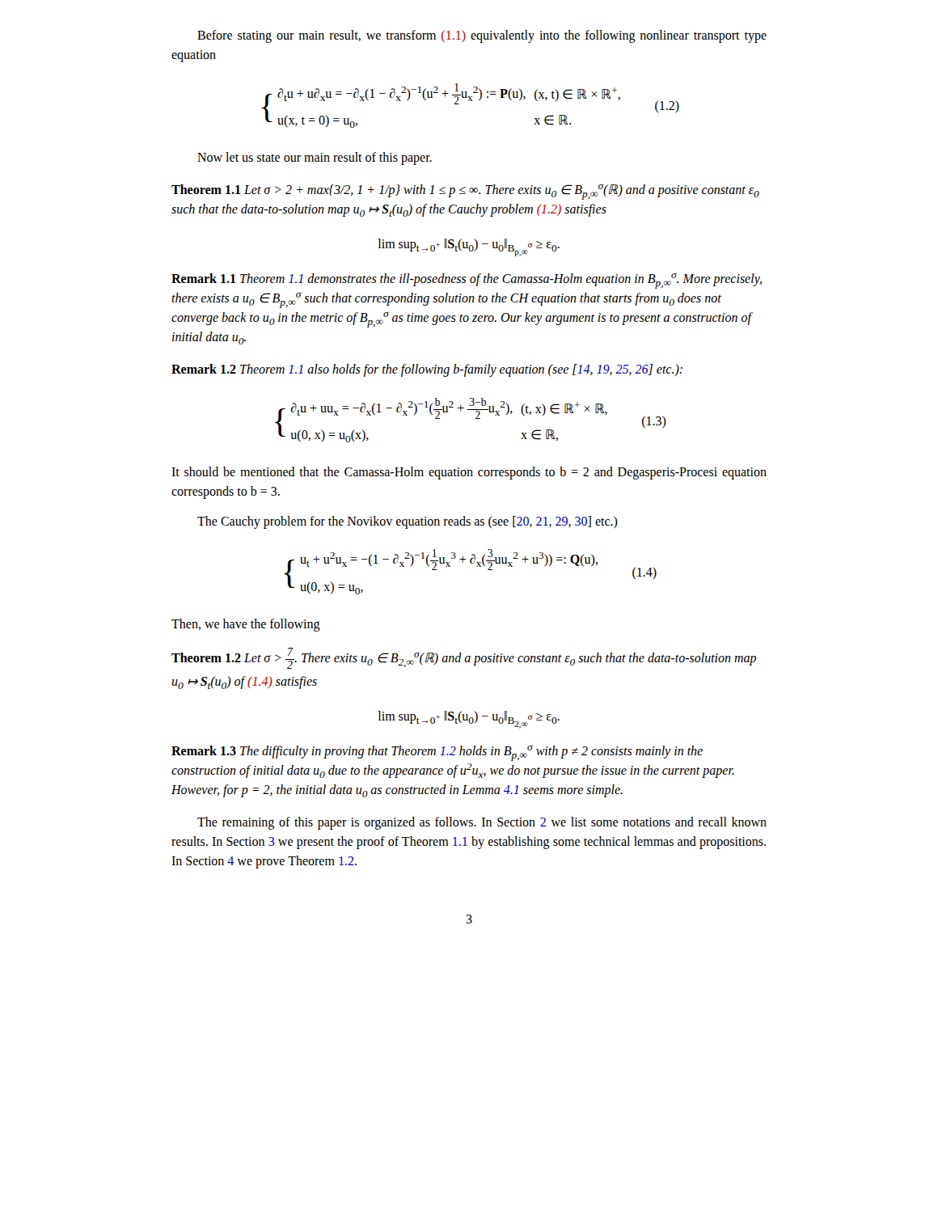Before stating our main result, we transform (1.1) equivalently into the following nonlinear transport type equation
{
| ∂ t u + u∂ x u = −∂ x (1 − ∂ x 2 ) −1 (u 2 + 1 2 u x 2 ) := P (u), | (x, t) ∈ ℝ × ℝ + , |
| u(x, t = 0) = u 0 , | x ∈ ℝ. |
(1.2)
Now let us state our main result of this paper.
Theorem 1.1 Let σ > 2 + max{3/2, 1 + 1/p} with 1 ≤ p ≤ ∞. There exits u0 ∈ Bp,∞σ(ℝ) and a positive constant ε0 such that the data-to-solution map u0 ↦ St(u0) of the Cauchy problem (1.2) satisfies
lim supt→0+ ‖St(u0) − u0‖Bp,∞σ ≥ ε0.
Remark 1.1 Theorem 1.1 demonstrates the ill-posedness of the Camassa-Holm equation in Bp,∞σ. More precisely, there exists a u0 ∈ Bp,∞σ such that corresponding solution to the CH equation that starts from u0 does not converge back to u0 in the metric of Bp,∞σ as time goes to zero. Our key argument is to present a construction of initial data u0.
Remark 1.2 Theorem 1.1 also holds for the following b-family equation (see [14, 19, 25, 26] etc.):
{
| ∂ t u + uu x = −∂ x (1 − ∂ x 2 ) −1 ( b 2 u 2 + 3−b 2 u x 2 ), | (t, x) ∈ ℝ + × ℝ, |
| u(0, x) = u 0 (x), | x ∈ ℝ, |
(1.3)
It should be mentioned that the Camassa-Holm equation corresponds to b = 2 and Degasperis-Procesi equation corresponds to b = 3.
The Cauchy problem for the Novikov equation reads as (see [20, 21, 29, 30] etc.)
{
| u t + u 2 u x = −(1 − ∂ x 2 ) −1 ( 1 2 u x 3 + ∂ x ( 3 2 uu x 2 + u 3 )) =: Q (u), |
| u(0, x) = u 0 , |
(1.4)
Then, we have the following
Theorem 1.2 Let σ > 72. There exits u0 ∈ B2,∞σ(ℝ) and a positive constant ε0 such that the data-to-solution map u0 ↦ St(u0) of (1.4) satisfies
lim supt→0+ ‖St(u0) − u0‖B2,∞σ ≥ ε0.
Remark 1.3 The difficulty in proving that Theorem 1.2 holds in Bp,∞σ with p ≠ 2 consists mainly in the construction of initial data u0 due to the appearance of u2ux, we do not pursue the issue in the current paper. However, for p = 2, the initial data u0 as constructed in Lemma 4.1 seems more simple.
The remaining of this paper is organized as follows. In Section 2 we list some notations and recall known results. In Section 3 we present the proof of Theorem 1.1 by establishing some technical lemmas and propositions. In Section 4 we prove Theorem 1.2.
3